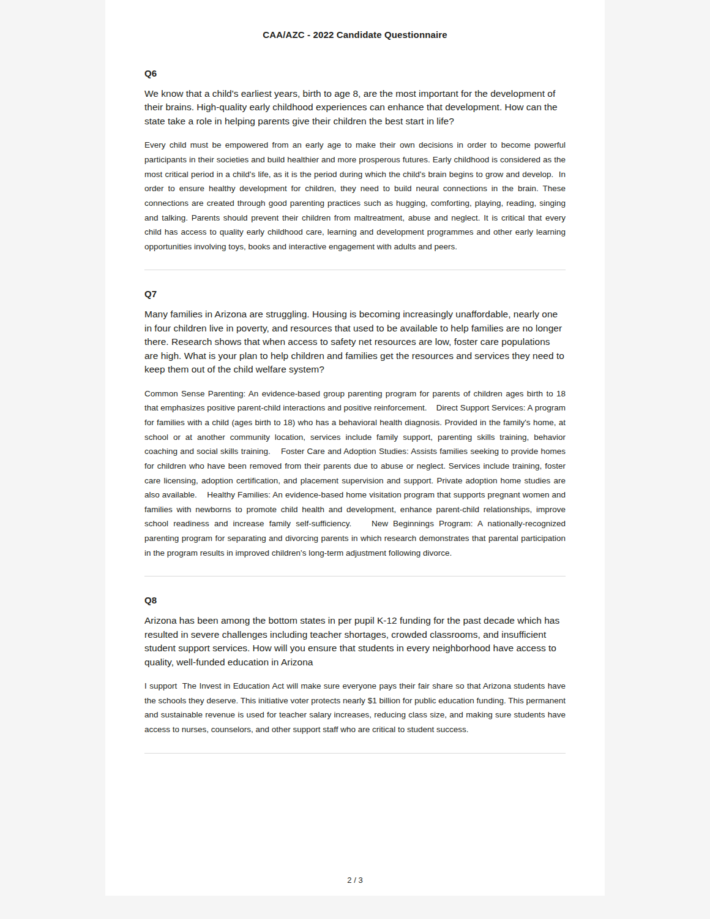CAA/AZC - 2022 Candidate Questionnaire
Q6
We know that a child's earliest years, birth to age 8, are the most important for the development of their brains. High-quality early childhood experiences can enhance that development. How can the state take a role in helping parents give their children the best start in life?
Every child must be empowered from an early age to make their own decisions in order to become powerful participants in their societies and build healthier and more prosperous futures. Early childhood is considered as the most critical period in a child's life, as it is the period during which the child's brain begins to grow and develop. In order to ensure healthy development for children, they need to build neural connections in the brain. These connections are created through good parenting practices such as hugging, comforting, playing, reading, singing and talking. Parents should prevent their children from maltreatment, abuse and neglect. It is critical that every child has access to quality early childhood care, learning and development programmes and other early learning opportunities involving toys, books and interactive engagement with adults and peers.
Q7
Many families in Arizona are struggling. Housing is becoming increasingly unaffordable, nearly one in four children live in poverty, and resources that used to be available to help families are no longer there. Research shows that when access to safety net resources are low, foster care populations are high. What is your plan to help children and families get the resources and services they need to keep them out of the child welfare system?
Common Sense Parenting: An evidence-based group parenting program for parents of children ages birth to 18 that emphasizes positive parent-child interactions and positive reinforcement. Direct Support Services: A program for families with a child (ages birth to 18) who has a behavioral health diagnosis. Provided in the family's home, at school or at another community location, services include family support, parenting skills training, behavior coaching and social skills training. Foster Care and Adoption Studies: Assists families seeking to provide homes for children who have been removed from their parents due to abuse or neglect. Services include training, foster care licensing, adoption certification, and placement supervision and support. Private adoption home studies are also available. Healthy Families: An evidence-based home visitation program that supports pregnant women and families with newborns to promote child health and development, enhance parent-child relationships, improve school readiness and increase family self-sufficiency. New Beginnings Program: A nationally-recognized parenting program for separating and divorcing parents in which research demonstrates that parental participation in the program results in improved children's long-term adjustment following divorce.
Q8
Arizona has been among the bottom states in per pupil K-12 funding for the past decade which has resulted in severe challenges including teacher shortages, crowded classrooms, and insufficient student support services. How will you ensure that students in every neighborhood have access to quality, well-funded education in Arizona
I support The Invest in Education Act will make sure everyone pays their fair share so that Arizona students have the schools they deserve. This initiative voter protects nearly $1 billion for public education funding. This permanent and sustainable revenue is used for teacher salary increases, reducing class size, and making sure students have access to nurses, counselors, and other support staff who are critical to student success.
2 / 3